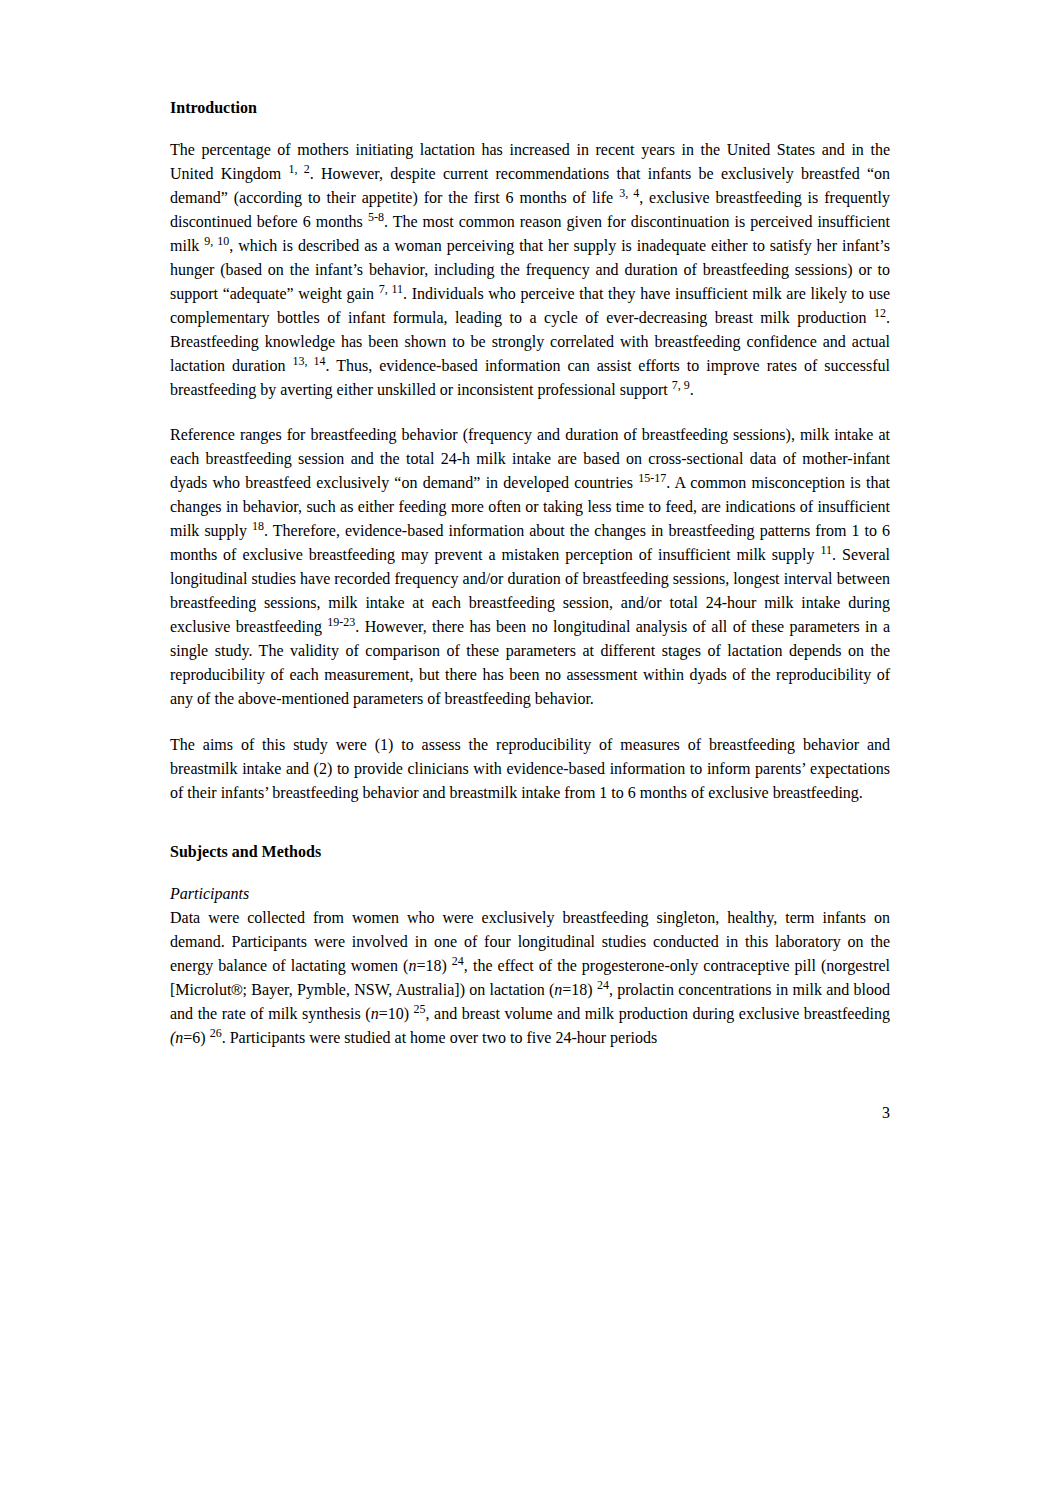Introduction
The percentage of mothers initiating lactation has increased in recent years in the United States and in the United Kingdom 1, 2. However, despite current recommendations that infants be exclusively breastfed “on demand” (according to their appetite) for the first 6 months of life 3, 4, exclusive breastfeeding is frequently discontinued before 6 months 5-8. The most common reason given for discontinuation is perceived insufficient milk 9, 10, which is described as a woman perceiving that her supply is inadequate either to satisfy her infant’s hunger (based on the infant’s behavior, including the frequency and duration of breastfeeding sessions) or to support “adequate” weight gain 7, 11. Individuals who perceive that they have insufficient milk are likely to use complementary bottles of infant formula, leading to a cycle of ever-decreasing breast milk production 12. Breastfeeding knowledge has been shown to be strongly correlated with breastfeeding confidence and actual lactation duration 13, 14. Thus, evidence-based information can assist efforts to improve rates of successful breastfeeding by averting either unskilled or inconsistent professional support 7, 9.
Reference ranges for breastfeeding behavior (frequency and duration of breastfeeding sessions), milk intake at each breastfeeding session and the total 24-h milk intake are based on cross-sectional data of mother-infant dyads who breastfeed exclusively “on demand” in developed countries 15-17. A common misconception is that changes in behavior, such as either feeding more often or taking less time to feed, are indications of insufficient milk supply 18. Therefore, evidence-based information about the changes in breastfeeding patterns from 1 to 6 months of exclusive breastfeeding may prevent a mistaken perception of insufficient milk supply 11. Several longitudinal studies have recorded frequency and/or duration of breastfeeding sessions, longest interval between breastfeeding sessions, milk intake at each breastfeeding session, and/or total 24-hour milk intake during exclusive breastfeeding 19-23. However, there has been no longitudinal analysis of all of these parameters in a single study. The validity of comparison of these parameters at different stages of lactation depends on the reproducibility of each measurement, but there has been no assessment within dyads of the reproducibility of any of the above-mentioned parameters of breastfeeding behavior.
The aims of this study were (1) to assess the reproducibility of measures of breastfeeding behavior and breastmilk intake and (2) to provide clinicians with evidence-based information to inform parents’ expectations of their infants’ breastfeeding behavior and breastmilk intake from 1 to 6 months of exclusive breastfeeding.
Subjects and Methods
Participants
Data were collected from women who were exclusively breastfeeding singleton, healthy, term infants on demand. Participants were involved in one of four longitudinal studies conducted in this laboratory on the energy balance of lactating women (n=18) 24, the effect of the progesterone-only contraceptive pill (norgestrel [Microlut®; Bayer, Pymble, NSW, Australia]) on lactation (n=18) 24, prolactin concentrations in milk and blood and the rate of milk synthesis (n=10) 25, and breast volume and milk production during exclusive breastfeeding (n=6) 26. Participants were studied at home over two to five 24-hour periods
3